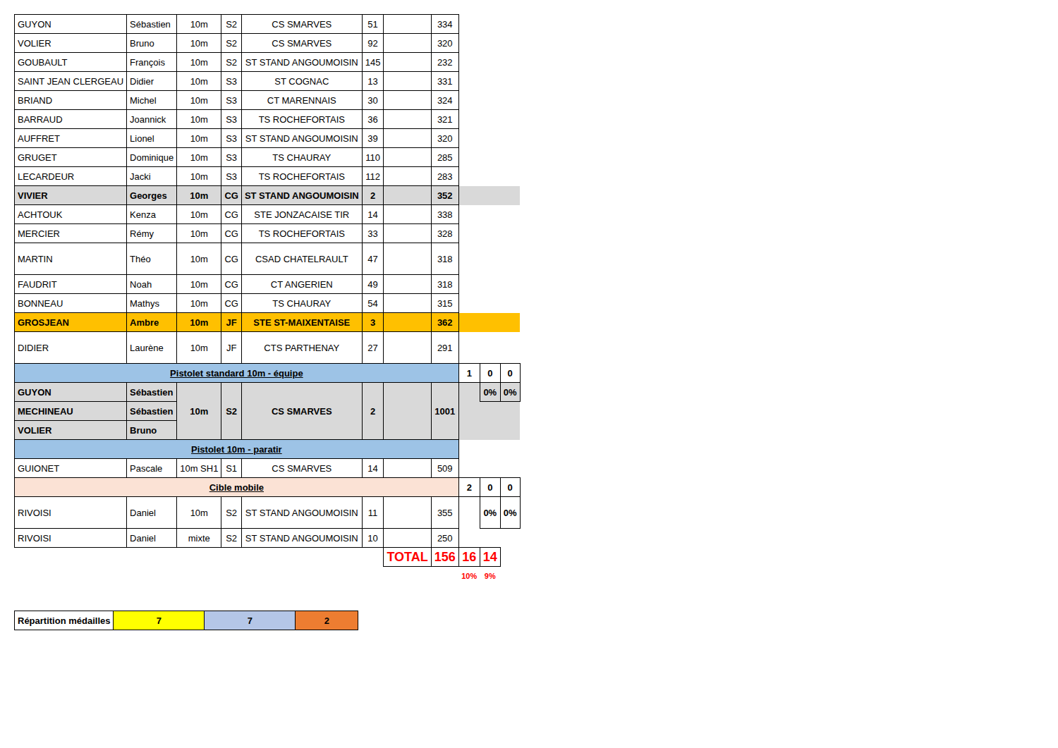| GUYON | Sébastien | 10m | S2 | CS SMARVES | 51 | | 334 | | | |
| VOLIER | Bruno | 10m | S2 | CS SMARVES | 92 | | 320 | | | |
| GOUBAULT | François | 10m | S2 | ST STAND ANGOUMOISIN | 145 | | 232 | | | |
| SAINT JEAN CLERGEAU | Didier | 10m | S3 | ST COGNAC | 13 | | 331 | | | |
| BRIAND | Michel | 10m | S3 | CT MARENNAIS | 30 | | 324 | | | |
| BARRAUD | Joannick | 10m | S3 | TS ROCHEFORTAIS | 36 | | 321 | | | |
| AUFFRET | Lionel | 10m | S3 | ST STAND ANGOUMOISIN | 39 | | 320 | | | |
| GRUGET | Dominique | 10m | S3 | TS CHAURAY | 110 | | 285 | | | |
| LECARDEUR | Jacki | 10m | S3 | TS ROCHEFORTAIS | 112 | | 283 | | | |
| VIVIER | Georges | 10m | CG | ST STAND ANGOUMOISIN | 2 | | 352 | | | |
| ACHTOUK | Kenza | 10m | CG | STE JONZACAISE TIR | 14 | | 338 | | | |
| MERCIER | Rémy | 10m | CG | TS ROCHEFORTAIS | 33 | | 328 | | | |
| MARTIN | Théo | 10m | CG | CSAD CHATELRAULT | 47 | | 318 | | | |
| FAUDRIT | Noah | 10m | CG | CT ANGERIEN | 49 | | 318 | | | |
| BONNEAU | Mathys | 10m | CG | TS CHAURAY | 54 | | 315 | | | |
| GROSJEAN | Ambre | 10m | JF | STE ST-MAIXENTAISE | 3 | | 362 | | | |
| DIDIER | Laurène | 10m | JF | CTS PARTHENAY | 27 | | 291 | | | |
| Pistolet standard 10m - équipe | 1 | 0 | 0 |
| GUYON | Sébastien | 10m | S2 | CS SMARVES | 2 | | 1001 | | 0% | 0% |
| MECHINEAU | Sébastien | | | |
| VOLIER | Bruno | | | |
| Pistolet 10m - paratir | | | |
| GUIONET | Pascale | 10m SH1 | S1 | CS SMARVES | 14 | | 509 | | | |
| Cible mobile | 2 | 0 | 0 |
| RIVOISI | Daniel | 10m | S2 | ST STAND ANGOUMOISIN | 11 | | 355 | | 0% | 0% |
| RIVOISI | Daniel | mixte | S2 | ST STAND ANGOUMOISIN | 10 | | 250 | | | |
| | TOTAL | 156 | 16 | 14 | |
| | | 10% | 9% | |
| Répartition médailles | 7 | 7 | 2 |